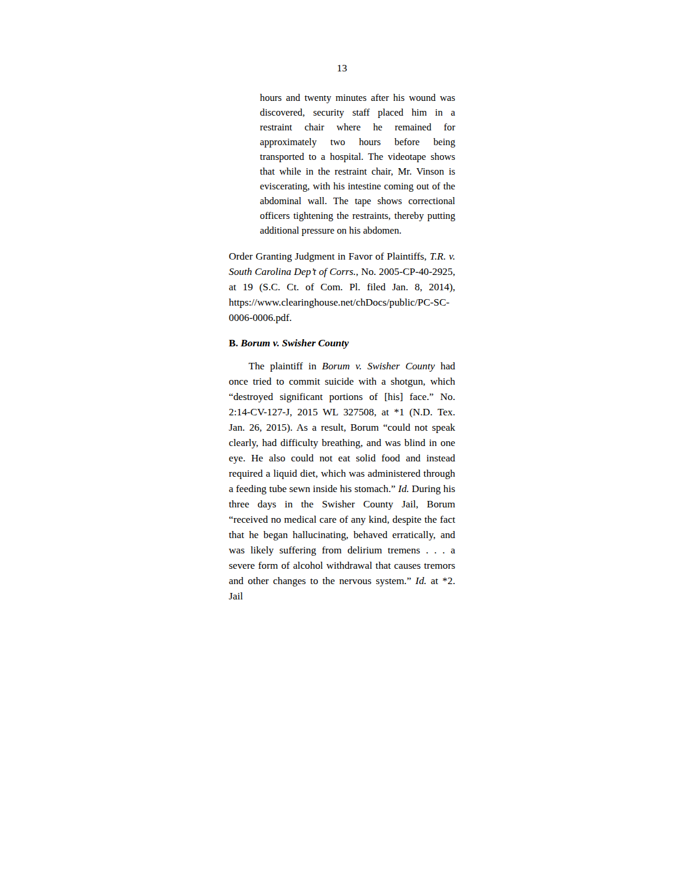13
hours and twenty minutes after his wound was discovered, security staff placed him in a restraint chair where he remained for approximately two hours before being transported to a hospital. The videotape shows that while in the restraint chair, Mr. Vinson is eviscerating, with his intestine coming out of the abdominal wall. The tape shows correctional officers tightening the restraints, thereby putting additional pressure on his abdomen.
Order Granting Judgment in Favor of Plaintiffs, T.R. v. South Carolina Dep’t of Corrs., No. 2005-CP-40-2925, at 19 (S.C. Ct. of Com. Pl. filed Jan. 8, 2014), https://www.clearinghouse.net/chDocs/public/PC-SC-0006-0006.pdf.
B. Borum v. Swisher County
The plaintiff in Borum v. Swisher County had once tried to commit suicide with a shotgun, which “destroyed significant portions of [his] face.” No. 2:14-CV-127-J, 2015 WL 327508, at *1 (N.D. Tex. Jan. 26, 2015). As a result, Borum “could not speak clearly, had difficulty breathing, and was blind in one eye. He also could not eat solid food and instead required a liquid diet, which was administered through a feeding tube sewn inside his stomach.” Id. During his three days in the Swisher County Jail, Borum “received no medical care of any kind, despite the fact that he began hallucinating, behaved erratically, and was likely suffering from delirium tremens . . . a severe form of alcohol withdrawal that causes tremors and other changes to the nervous system.” Id. at *2. Jail